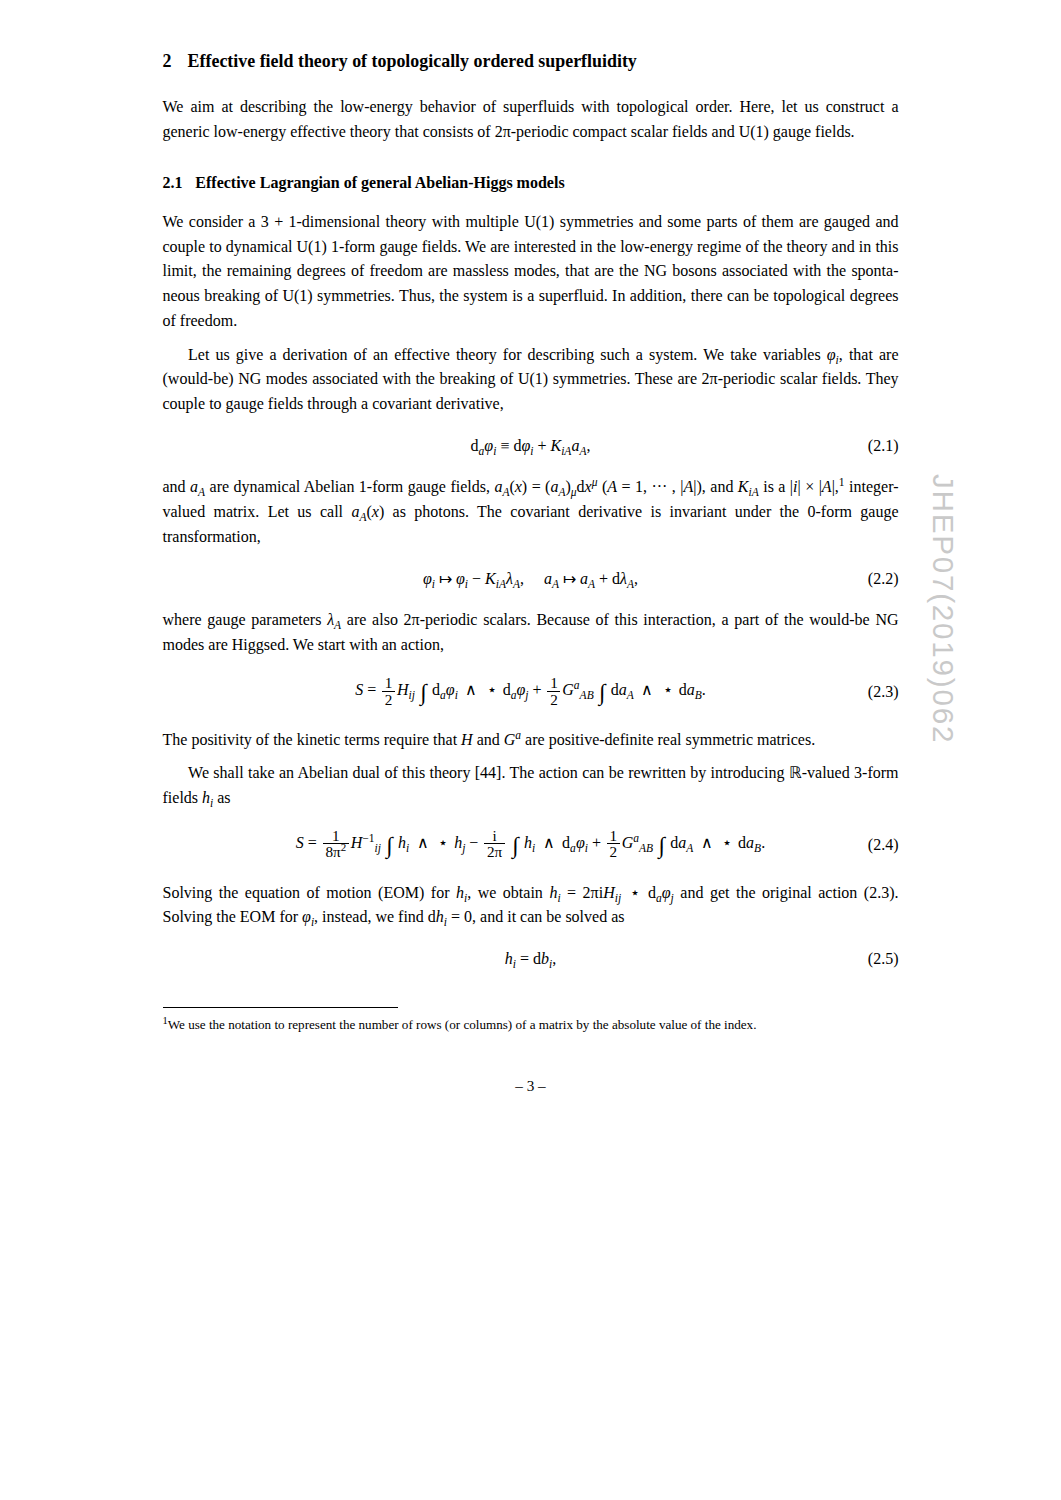JHEP07(2019)062
2 Effective field theory of topologically ordered superfluidity
We aim at describing the low-energy behavior of superfluids with topological order. Here, let us construct a generic low-energy effective theory that consists of 2π-periodic compact scalar fields and U(1) gauge fields.
2.1 Effective Lagrangian of general Abelian-Higgs models
We consider a 3 + 1-dimensional theory with multiple U(1) symmetries and some parts of them are gauged and couple to dynamical U(1) 1-form gauge fields. We are interested in the low-energy regime of the theory and in this limit, the remaining degrees of freedom are massless modes, that are the NG bosons associated with the spontaneous breaking of U(1) symmetries. Thus, the system is a superfluid. In addition, there can be topological degrees of freedom.
Let us give a derivation of an effective theory for describing such a system. We take variables φi, that are (would-be) NG modes associated with the breaking of U(1) symmetries. These are 2π-periodic scalar fields. They couple to gauge fields through a covariant derivative,
daφi ≡ dφi + KiAaA, (2.1)
and aA are dynamical Abelian 1-form gauge fields, aA(x) = (aA)μdxμ (A = 1, ··· , |A|), and KiA is a |i| × |A|,1 integer-valued matrix. Let us call aA(x) as photons. The covariant derivative is invariant under the 0-form gauge transformation,
φi ↦ φi − KiAλA, aA ↦ aA + dλA, (2.2)
where gauge parameters λA are also 2π-periodic scalars. Because of this interaction, a part of the would-be NG modes are Higgsed. We start with an action,
S = 12 Hij ∫ daφi ∧ ⋆ daφj + 12 GaAB ∫ daA ∧ ⋆ daB. (2.3)
The positivity of the kinetic terms require that H and Ga are positive-definite real symmetric matrices.
We shall take an Abelian dual of this theory [44]. The action can be rewritten by introducing ℝ-valued 3-form fields hi as
S = 18π2 H−1ij ∫ hi ∧ ⋆ hj − i 2π ∫ hi ∧ daφi + 12 GaAB ∫ daA ∧ ⋆ daB. (2.4)
Solving the equation of motion (EOM) for hi, we obtain hi = 2πiHij ⋆ daφj and get the original action (2.3). Solving the EOM for φi, instead, we find dhi = 0, and it can be solved as
hi = dbi, (2.5)
1We use the notation to represent the number of rows (or columns) of a matrix by the absolute value of the index.
– 3 –